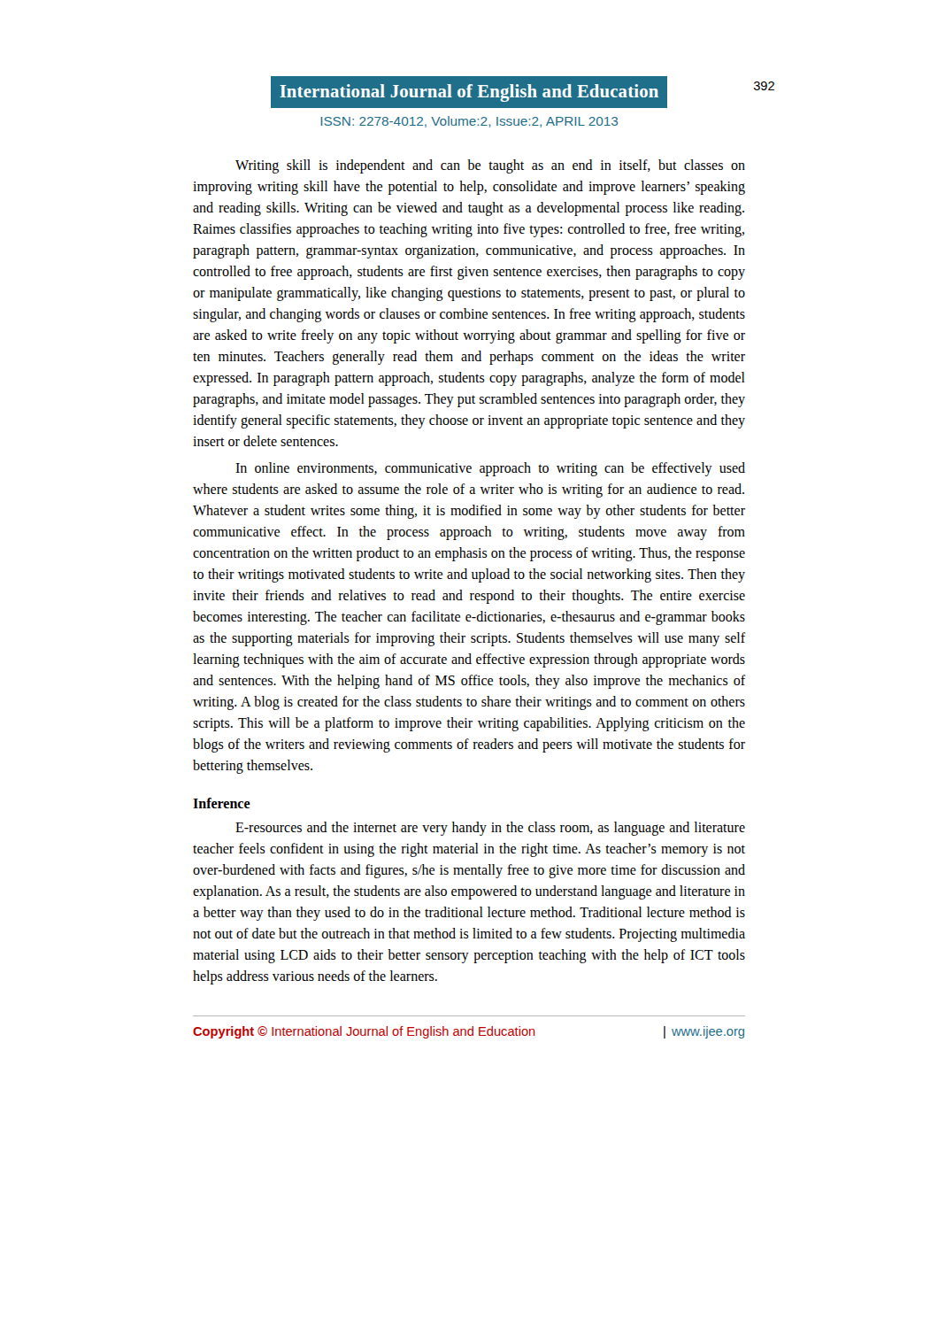392
International Journal of English and Education
ISSN: 2278-4012, Volume:2, Issue:2, APRIL 2013
Writing skill is independent and can be taught as an end in itself, but classes on improving writing skill have the potential to help, consolidate and improve learners’ speaking and reading skills. Writing can be viewed and taught as a developmental process like reading. Raimes classifies approaches to teaching writing into five types: controlled to free, free writing, paragraph pattern, grammar-syntax organization, communicative, and process approaches. In controlled to free approach, students are first given sentence exercises, then paragraphs to copy or manipulate grammatically, like changing questions to statements, present to past, or plural to singular, and changing words or clauses or combine sentences. In free writing approach, students are asked to write freely on any topic without worrying about grammar and spelling for five or ten minutes. Teachers generally read them and perhaps comment on the ideas the writer expressed. In paragraph pattern approach, students copy paragraphs, analyze the form of model paragraphs, and imitate model passages. They put scrambled sentences into paragraph order, they identify general specific statements, they choose or invent an appropriate topic sentence and they insert or delete sentences.
In online environments, communicative approach to writing can be effectively used where students are asked to assume the role of a writer who is writing for an audience to read. Whatever a student writes some thing, it is modified in some way by other students for better communicative effect. In the process approach to writing, students move away from concentration on the written product to an emphasis on the process of writing. Thus, the response to their writings motivated students to write and upload to the social networking sites. Then they invite their friends and relatives to read and respond to their thoughts. The entire exercise becomes interesting. The teacher can facilitate e-dictionaries, e-thesaurus and e-grammar books as the supporting materials for improving their scripts. Students themselves will use many self learning techniques with the aim of accurate and effective expression through appropriate words and sentences. With the helping hand of MS office tools, they also improve the mechanics of writing. A blog is created for the class students to share their writings and to comment on others scripts. This will be a platform to improve their writing capabilities. Applying criticism on the blogs of the writers and reviewing comments of readers and peers will motivate the students for bettering themselves.
Inference
E-resources and the internet are very handy in the class room, as language and literature teacher feels confident in using the right material in the right time. As teacher’s memory is not over-burdened with facts and figures, s/he is mentally free to give more time for discussion and explanation. As a result, the students are also empowered to understand language and literature in a better way than they used to do in the traditional lecture method. Traditional lecture method is not out of date but the outreach in that method is limited to a few students. Projecting multimedia material using LCD aids to their better sensory perception teaching with the help of ICT tools helps address various needs of the learners.
Copyright © International Journal of English and Education
|www.ijee.org